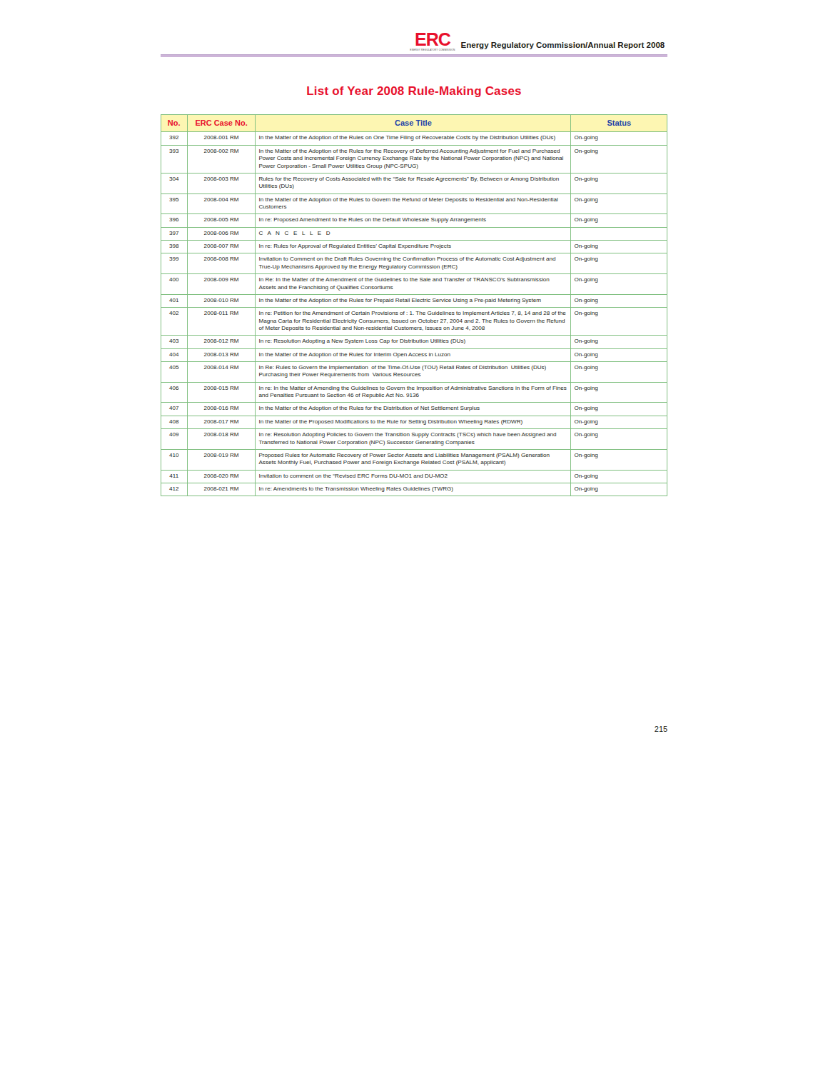ERC
ENERGY REGULATORY COMMISSION
Energy Regulatory Commission/Annual Report 2008
List of Year 2008 Rule-Making Cases
| No. | ERC Case No. | Case Title | Status |
| --- | --- | --- | --- |
| 392 | 2008-001 RM | In the Matter of the Adoption of the Rules on One Time Filing of Recoverable Costs by the Distribution Utilities (DUs) | On-going |
| 393 | 2008-002 RM | In the Matter of the Adoption of the Rules for the Recovery of Deferred Accounting Adjustment for Fuel and Purchased Power Costs and Incremental Foreign Currency Exchange Rate by the National Power Corporation (NPC) and National Power Corporation - Small Power Utilities Group (NPC-SPUG) | On-going |
| 304 | 2008-003 RM | Rules for the Recovery of Costs Associated with the “Sale for Resale Agreements” By, Between or Among Distribution Utilities (DUs) | On-going |
| 395 | 2008-004 RM | In the Matter of the Adoption of the Rules to Govern the Refund of Meter Deposits to Residential and Non-Residential Customers | On-going |
| 396 | 2008-005 RM | In re: Proposed Amendment to the Rules on the Default Wholesale Supply Arrangements | On-going |
| 397 | 2008-006 RM | C A N C E L L E D | |
| 398 | 2008-007 RM | In re: Rules for Approval of Regulated Entities’ Capital Expenditure Projects | On-going |
| 399 | 2008-008 RM | Invitation to Comment on the Draft Rules Governing the Confirmation Process of the Automatic Cost Adjustment and True-Up Mechanisms Approved by the Energy Regulatory Commission (ERC) | On-going |
| 400 | 2008-009 RM | In Re: In the Matter of the Amendment of the Guidelines to the Sale and Transfer of TRANSCO’s Subtransmission Assets and the Franchising of Qualifies Consortiums | On-going |
| 401 | 2008-010 RM | In the Matter of the Adoption of the Rules for Prepaid Retail Electric Service Using a Pre-paid Metering System | On-going |
| 402 | 2008-011 RM | In re: Petition for the Amendment of Certain Provisions of : 1. The Guidelines to Implement Articles 7, 8, 14 and 28 of the Magna Carta for Residential Electricity Consumers, Issued on October 27, 2004 and 2. The Rules to Govern the Refund of Meter Deposits to Residential and Non-residential Customers, Issues on June 4, 2008 | On-going |
| 403 | 2008-012 RM | In re: Resolution Adopting a New System Loss Cap for Distribution Utilities (DUs) | On-going |
| 404 | 2008-013 RM | In the Matter of the Adoption of the Rules for Interim Open Access in Luzon | On-going |
| 405 | 2008-014 RM | In Re: Rules to Govern the Implementation of the Time-Of-Use (TOU) Retail Rates of Distribution Utilities (DUs) Purchasing their Power Requirements from Various Resources | On-going |
| 406 | 2008-015 RM | In re: In the Matter of Amending the Guidelines to Govern the Imposition of Administrative Sanctions in the Form of Fines and Penalties Pursuant to Section 46 of Republic Act No. 9136 | On-going |
| 407 | 2008-016 RM | In the Matter of the Adoption of the Rules for the Distribution of Net Settlement Surplus | On-going |
| 408 | 2008-017 RM | In the Matter of the Proposed Modifications to the Rule for Setting Distribution Wheeling Rates (RDWR) | On-going |
| 409 | 2008-018 RM | In re: Resolution Adopting Policies to Govern the Transition Supply Contracts (TSCs) which have been Assigned and Transferred to National Power Corporation (NPC) Successor Generating Companies | On-going |
| 410 | 2008-019 RM | Proposed Rules for Automatic Recovery of Power Sector Assets and Liabilities Management (PSALM) Generation Assets Monthly Fuel, Purchased Power and Foreign Exchange Related Cost (PSALM, applicant) | On-going |
| 411 | 2008-020 RM | Invitation to comment on the “Revised ERC Forms DU-MO1 and DU-MO2 | On-going |
| 412 | 2008-021 RM | In re: Amendments to the Transmission Wheeling Rates Guidelines (TWRG) | On-going |
215